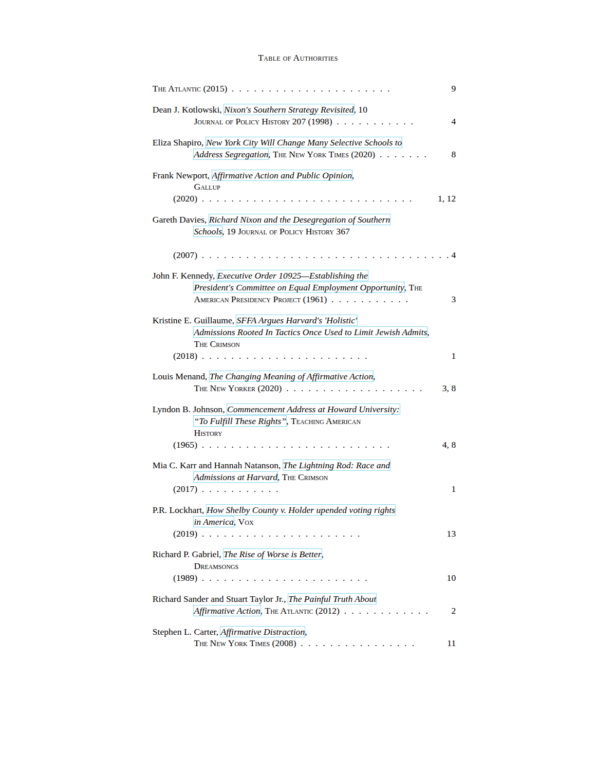Table of Authorities
The Atlantic (2015) . . . . . . . . . . . . . . . . . . . . . . 9
Dean J. Kotlowski, Nixon's Southern Strategy Revisited, 10
Journal of Policy History 207 (1998) . . . . . . . . . . . 4
Eliza Shapiro, New York City Will Change Many Selective Schools to
Address Segregation, The New York Times (2020) . . . . . . . 8
Frank Newport, Affirmative Action and Public Opinion,
Gallup (2020) . . . . . . . . . . . . . . . . . . . . . . . . . . . . . 1, 12
Gareth Davies, Richard Nixon and the Desegregation of Southern
Schools, 19 Journal of Policy History 367
(2007) . . . . . . . . . . . . . . . . . . . . . . . . . . . . . . . . . . 4
John F. Kennedy, Executive Order 10925—Establishing the
President's Committee on Equal Employment Opportunity, The
American Presidency Project (1961) . . . . . . . . . . . 3
Kristine E. Guillaume, SFFA Argues Harvard's 'Holistic'
Admissions Rooted In Tactics Once Used to Limit Jewish Admits,
The Crimson (2018) . . . . . . . . . . . . . . . . . . . . . . . 1
Louis Menand, The Changing Meaning of Affirmative Action,
The New Yorker (2020) . . . . . . . . . . . . . . . . . . . 3, 8
Lyndon B. Johnson, Commencement Address at Howard University:
“To Fulfill These Rights”, Teaching American
History (1965) . . . . . . . . . . . . . . . . . . . . . . . . . . 4, 8
Mia C. Karr and Hannah Natanson, The Lightning Rod: Race and
Admissions at Harvard, The Crimson (2017) . . . . . . . . . . . 1
P.R. Lockhart, How Shelby County v. Holder upended voting rights
in America, Vox (2019) . . . . . . . . . . . . . . . . . . . . . . 13
Richard P. Gabriel, The Rise of Worse is Better,
Dreamsongs (1989) . . . . . . . . . . . . . . . . . . . . . . . 10
Richard Sander and Stuart Taylor Jr., The Painful Truth About
Affirmative Action, The Atlantic (2012) . . . . . . . . . . . . 2
Stephen L. Carter, Affirmative Distraction,
The New York Times (2008) . . . . . . . . . . . . . . . . 11